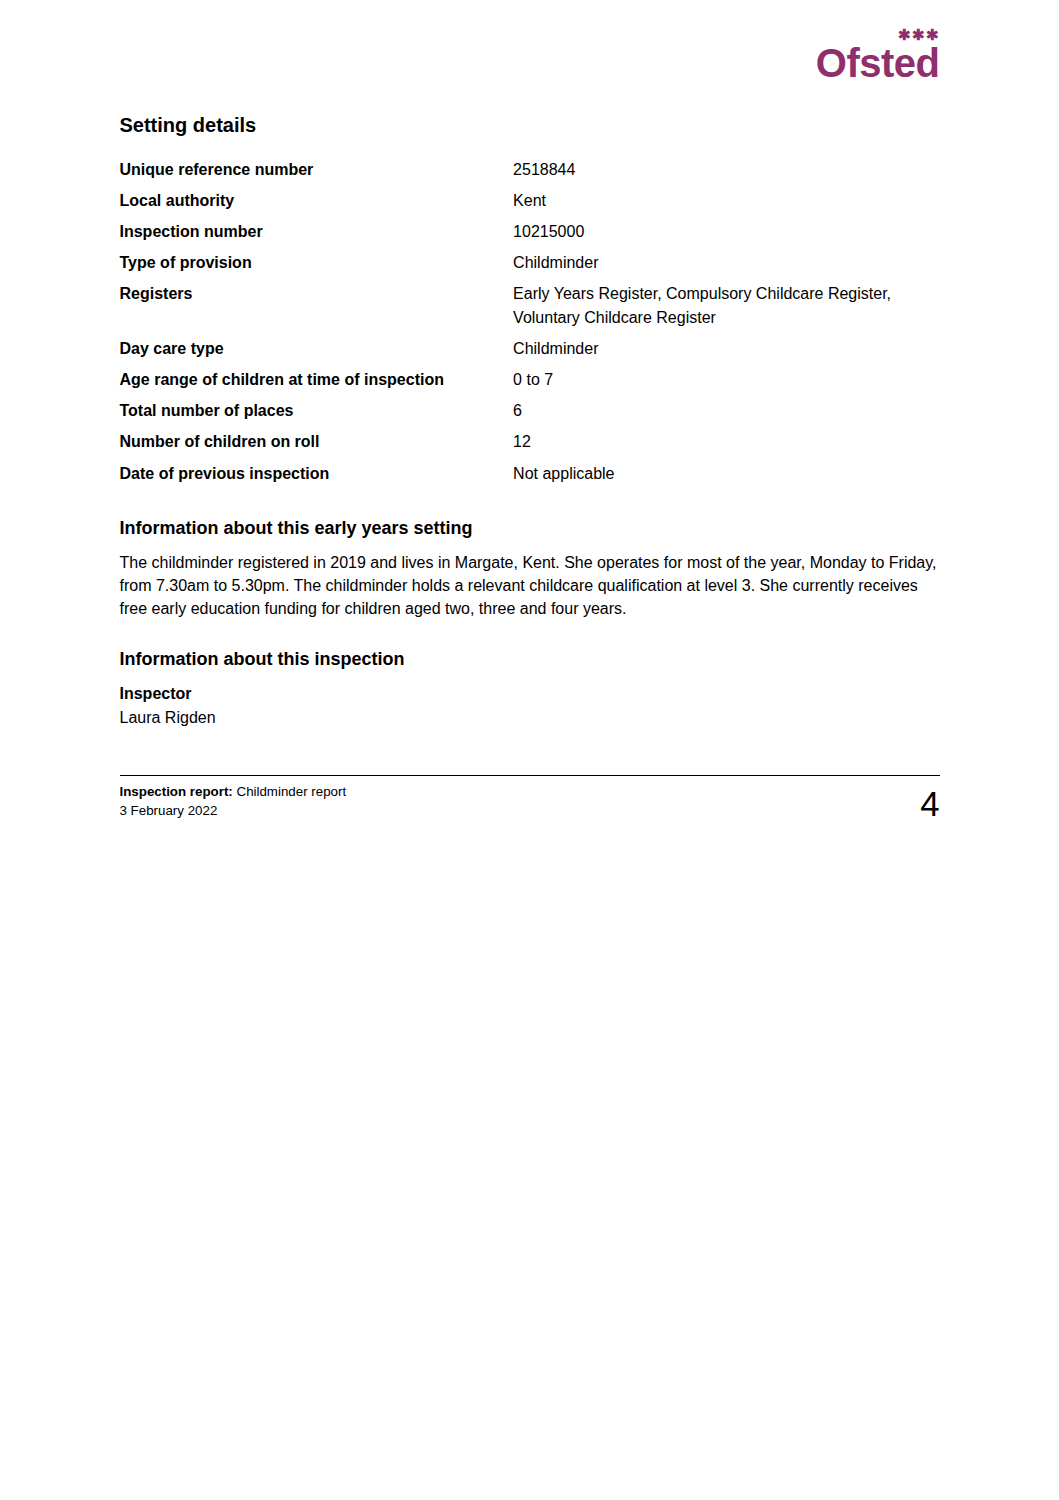✱✱✱
Ofsted
Setting details
| Unique reference number | 2518844 |
| Local authority | Kent |
| Inspection number | 10215000 |
| Type of provision | Childminder |
| Registers | Early Years Register, Compulsory Childcare Register, Voluntary Childcare Register |
| Day care type | Childminder |
| Age range of children at time of inspection | 0 to 7 |
| Total number of places | 6 |
| Number of children on roll | 12 |
| Date of previous inspection | Not applicable |
Information about this early years setting
The childminder registered in 2019 and lives in Margate, Kent. She operates for most of the year, Monday to Friday, from 7.30am to 5.30pm. The childminder holds a relevant childcare qualification at level 3. She currently receives free early education funding for children aged two, three and four years.
Information about this inspection
Inspector
Laura Rigden
Inspection report: Childminder report
3 February 2022
4